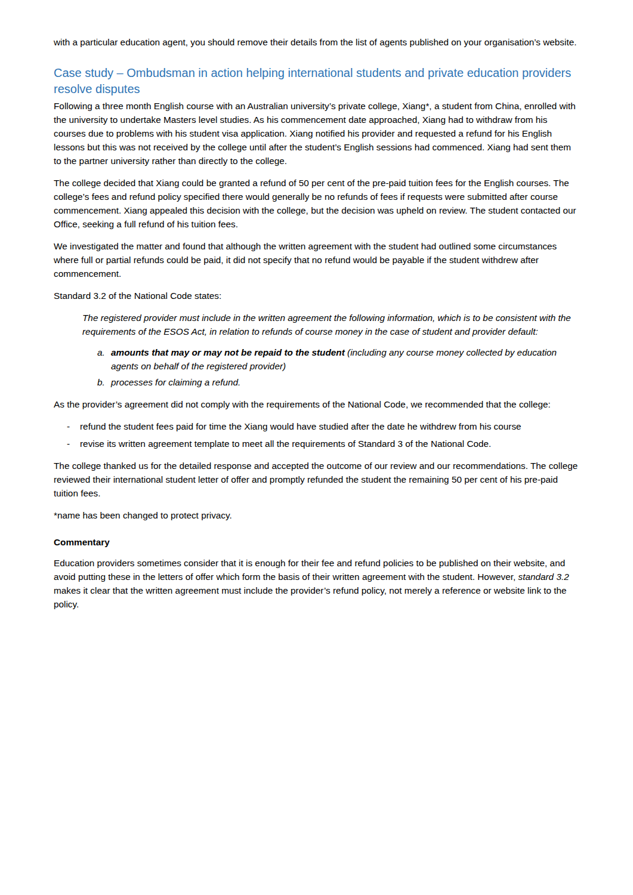with a particular education agent, you should remove their details from the list of agents published on your organisation’s website.
Case study – Ombudsman in action helping international students and private education providers resolve disputes
Following a three month English course with an Australian university’s private college, Xiang*, a student from China, enrolled with the university to undertake Masters level studies. As his commencement date approached, Xiang had to withdraw from his courses due to problems with his student visa application. Xiang notified his provider and requested a refund for his English lessons but this was not received by the college until after the student’s English sessions had commenced. Xiang had sent them to the partner university rather than directly to the college.
The college decided that Xiang could be granted a refund of 50 per cent of the pre-paid tuition fees for the English courses. The college’s fees and refund policy specified there would generally be no refunds of fees if requests were submitted after course commencement. Xiang appealed this decision with the college, but the decision was upheld on review. The student contacted our Office, seeking a full refund of his tuition fees.
We investigated the matter and found that although the written agreement with the student had outlined some circumstances where full or partial refunds could be paid, it did not specify that no refund would be payable if the student withdrew after commencement.
Standard 3.2 of the National Code states:
The registered provider must include in the written agreement the following information, which is to be consistent with the requirements of the ESOS Act, in relation to refunds of course money in the case of student and provider default:
amounts that may or may not be repaid to the student (including any course money collected by education agents on behalf of the registered provider)
processes for claiming a refund.
As the provider’s agreement did not comply with the requirements of the National Code, we recommended that the college:
refund the student fees paid for time the Xiang would have studied after the date he withdrew from his course
revise its written agreement template to meet all the requirements of Standard 3 of the National Code.
The college thanked us for the detailed response and accepted the outcome of our review and our recommendations. The college reviewed their international student letter of offer and promptly refunded the student the remaining 50 per cent of his pre-paid tuition fees.
*name has been changed to protect privacy.
Commentary
Education providers sometimes consider that it is enough for their fee and refund policies to be published on their website, and avoid putting these in the letters of offer which form the basis of their written agreement with the student. However, standard 3.2 makes it clear that the written agreement must include the provider’s refund policy, not merely a reference or website link to the policy.